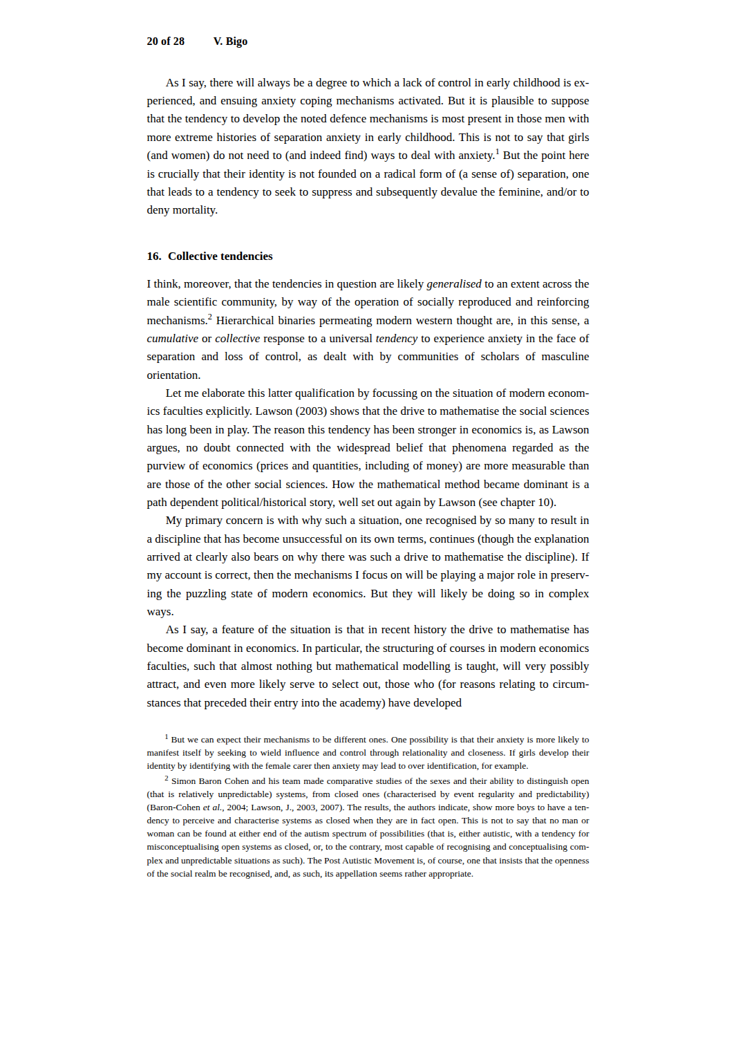20 of 28 V. Bigo
As I say, there will always be a degree to which a lack of control in early childhood is experienced, and ensuing anxiety coping mechanisms activated. But it is plausible to suppose that the tendency to develop the noted defence mechanisms is most present in those men with more extreme histories of separation anxiety in early childhood. This is not to say that girls (and women) do not need to (and indeed find) ways to deal with anxiety.1 But the point here is crucially that their identity is not founded on a radical form of (a sense of) separation, one that leads to a tendency to seek to suppress and subsequently devalue the feminine, and/or to deny mortality.
16. Collective tendencies
I think, moreover, that the tendencies in question are likely generalised to an extent across the male scientific community, by way of the operation of socially reproduced and reinforcing mechanisms.2 Hierarchical binaries permeating modern western thought are, in this sense, a cumulative or collective response to a universal tendency to experience anxiety in the face of separation and loss of control, as dealt with by communities of scholars of masculine orientation.
Let me elaborate this latter qualification by focussing on the situation of modern economics faculties explicitly. Lawson (2003) shows that the drive to mathematise the social sciences has long been in play. The reason this tendency has been stronger in economics is, as Lawson argues, no doubt connected with the widespread belief that phenomena regarded as the purview of economics (prices and quantities, including of money) are more measurable than are those of the other social sciences. How the mathematical method became dominant is a path dependent political/historical story, well set out again by Lawson (see chapter 10).
My primary concern is with why such a situation, one recognised by so many to result in a discipline that has become unsuccessful on its own terms, continues (though the explanation arrived at clearly also bears on why there was such a drive to mathematise the discipline). If my account is correct, then the mechanisms I focus on will be playing a major role in preserving the puzzling state of modern economics. But they will likely be doing so in complex ways.
As I say, a feature of the situation is that in recent history the drive to mathematise has become dominant in economics. In particular, the structuring of courses in modern economics faculties, such that almost nothing but mathematical modelling is taught, will very possibly attract, and even more likely serve to select out, those who (for reasons relating to circumstances that preceded their entry into the academy) have developed
1 But we can expect their mechanisms to be different ones. One possibility is that their anxiety is more likely to manifest itself by seeking to wield influence and control through relationality and closeness. If girls develop their identity by identifying with the female carer then anxiety may lead to over identification, for example.
2 Simon Baron Cohen and his team made comparative studies of the sexes and their ability to distinguish open (that is relatively unpredictable) systems, from closed ones (characterised by event regularity and predictability) (Baron-Cohen et al., 2004; Lawson, J., 2003, 2007). The results, the authors indicate, show more boys to have a tendency to perceive and characterise systems as closed when they are in fact open. This is not to say that no man or woman can be found at either end of the autism spectrum of possibilities (that is, either autistic, with a tendency for misconceptualising open systems as closed, or, to the contrary, most capable of recognising and conceptualising complex and unpredictable situations as such). The Post Autistic Movement is, of course, one that insists that the openness of the social realm be recognised, and, as such, its appellation seems rather appropriate.